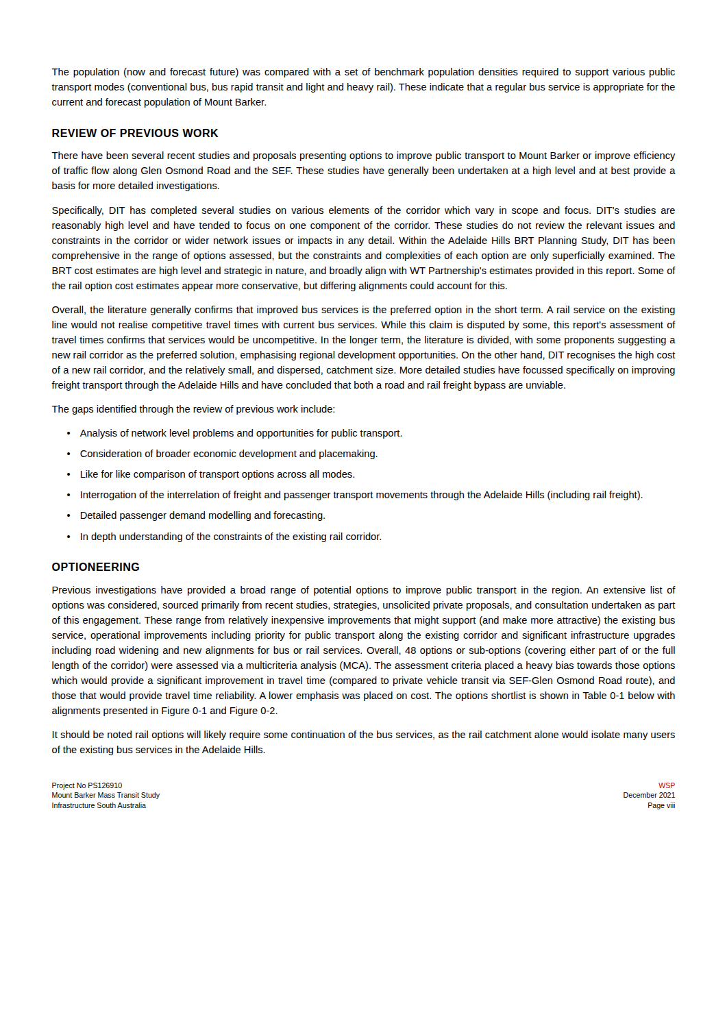The population (now and forecast future) was compared with a set of benchmark population densities required to support various public transport modes (conventional bus, bus rapid transit and light and heavy rail). These indicate that a regular bus service is appropriate for the current and forecast population of Mount Barker.
REVIEW OF PREVIOUS WORK
There have been several recent studies and proposals presenting options to improve public transport to Mount Barker or improve efficiency of traffic flow along Glen Osmond Road and the SEF. These studies have generally been undertaken at a high level and at best provide a basis for more detailed investigations.
Specifically, DIT has completed several studies on various elements of the corridor which vary in scope and focus. DIT's studies are reasonably high level and have tended to focus on one component of the corridor. These studies do not review the relevant issues and constraints in the corridor or wider network issues or impacts in any detail. Within the Adelaide Hills BRT Planning Study, DIT has been comprehensive in the range of options assessed, but the constraints and complexities of each option are only superficially examined. The BRT cost estimates are high level and strategic in nature, and broadly align with WT Partnership's estimates provided in this report. Some of the rail option cost estimates appear more conservative, but differing alignments could account for this.
Overall, the literature generally confirms that improved bus services is the preferred option in the short term. A rail service on the existing line would not realise competitive travel times with current bus services. While this claim is disputed by some, this report's assessment of travel times confirms that services would be uncompetitive. In the longer term, the literature is divided, with some proponents suggesting a new rail corridor as the preferred solution, emphasising regional development opportunities. On the other hand, DIT recognises the high cost of a new rail corridor, and the relatively small, and dispersed, catchment size. More detailed studies have focussed specifically on improving freight transport through the Adelaide Hills and have concluded that both a road and rail freight bypass are unviable.
The gaps identified through the review of previous work include:
Analysis of network level problems and opportunities for public transport.
Consideration of broader economic development and placemaking.
Like for like comparison of transport options across all modes.
Interrogation of the interrelation of freight and passenger transport movements through the Adelaide Hills (including rail freight).
Detailed passenger demand modelling and forecasting.
In depth understanding of the constraints of the existing rail corridor.
OPTIONEERING
Previous investigations have provided a broad range of potential options to improve public transport in the region. An extensive list of options was considered, sourced primarily from recent studies, strategies, unsolicited private proposals, and consultation undertaken as part of this engagement. These range from relatively inexpensive improvements that might support (and make more attractive) the existing bus service, operational improvements including priority for public transport along the existing corridor and significant infrastructure upgrades including road widening and new alignments for bus or rail services. Overall, 48 options or sub-options (covering either part of or the full length of the corridor) were assessed via a multicriteria analysis (MCA). The assessment criteria placed a heavy bias towards those options which would provide a significant improvement in travel time (compared to private vehicle transit via SEF-Glen Osmond Road route), and those that would provide travel time reliability. A lower emphasis was placed on cost. The options shortlist is shown in Table 0-1 below with alignments presented in Figure 0-1 and Figure 0-2.
It should be noted rail options will likely require some continuation of the bus services, as the rail catchment alone would isolate many users of the existing bus services in the Adelaide Hills.
Project No PS126910
Mount Barker Mass Transit Study
Infrastructure South Australia
WSP
December 2021
Page viii